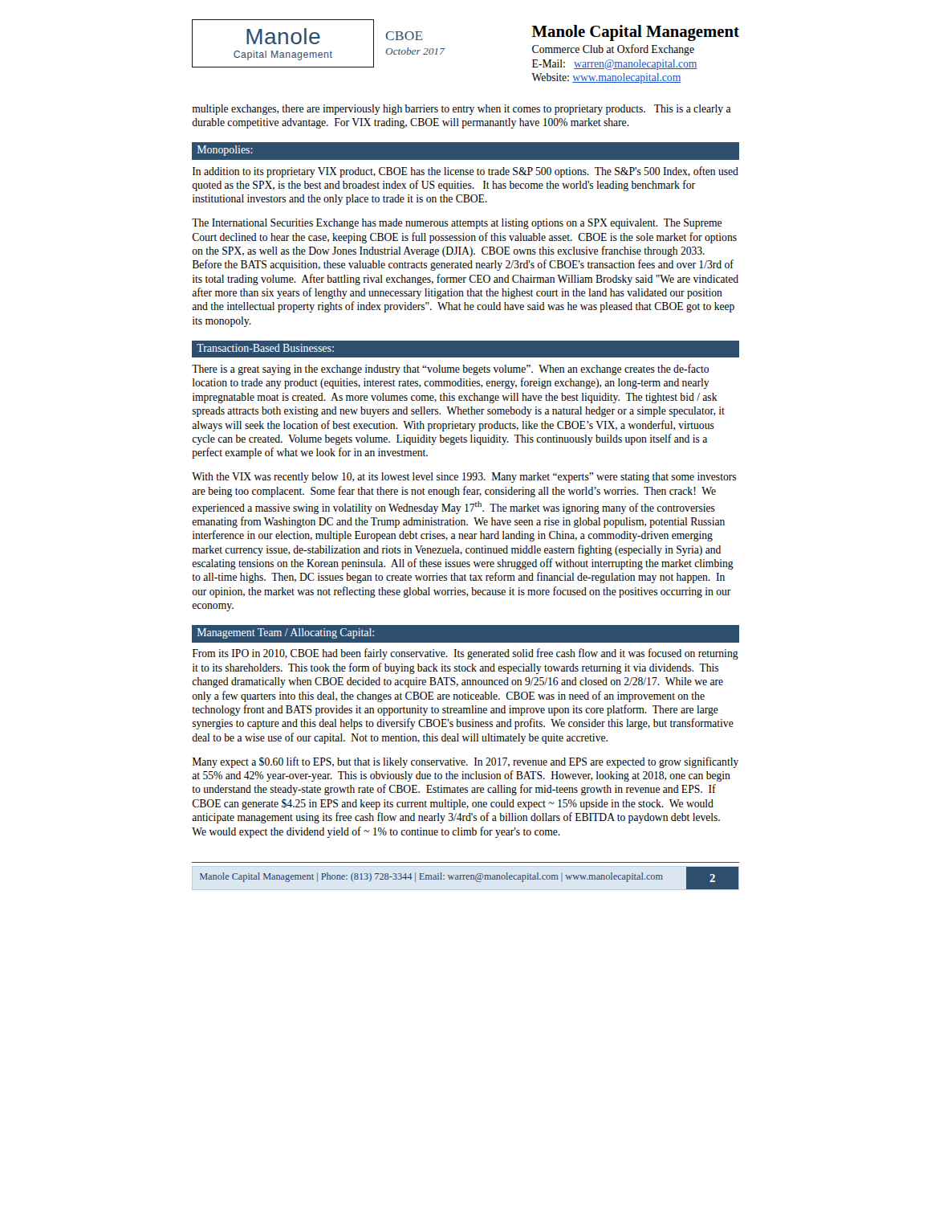Manole
Capital Management
CBOE
October 2017
Manole Capital Management
Commerce Club at Oxford Exchange
E-Mail: warren@manolecapital.com
Website: www.manolecapital.com
multiple exchanges, there are imperviously high barriers to entry when it comes to proprietary products. This is a clearly a durable competitive advantage. For VIX trading, CBOE will permanantly have 100% market share.
Monopolies:
In addition to its proprietary VIX product, CBOE has the license to trade S&P 500 options. The S&P's 500 Index, often used quoted as the SPX, is the best and broadest index of US equities. It has become the world's leading benchmark for institutional investors and the only place to trade it is on the CBOE.
The International Securities Exchange has made numerous attempts at listing options on a SPX equivalent. The Supreme Court declined to hear the case, keeping CBOE is full possession of this valuable asset. CBOE is the sole market for options on the SPX, as well as the Dow Jones Industrial Average (DJIA). CBOE owns this exclusive franchise through 2033. Before the BATS acquisition, these valuable contracts generated nearly 2/3rd's of CBOE's transaction fees and over 1/3rd of its total trading volume. After battling rival exchanges, former CEO and Chairman William Brodsky said "We are vindicated after more than six years of lengthy and unnecessary litigation that the highest court in the land has validated our position and the intellectual property rights of index providers". What he could have said was he was pleased that CBOE got to keep its monopoly.
Transaction-Based Businesses:
There is a great saying in the exchange industry that “volume begets volume”. When an exchange creates the de-facto location to trade any product (equities, interest rates, commodities, energy, foreign exchange), an long-term and nearly impregnatable moat is created. As more volumes come, this exchange will have the best liquidity. The tightest bid / ask spreads attracts both existing and new buyers and sellers. Whether somebody is a natural hedger or a simple speculator, it always will seek the location of best execution. With proprietary products, like the CBOE’s VIX, a wonderful, virtuous cycle can be created. Volume begets volume. Liquidity begets liquidity. This continuously builds upon itself and is a perfect example of what we look for in an investment.
With the VIX was recently below 10, at its lowest level since 1993. Many market “experts” were stating that some investors are being too complacent. Some fear that there is not enough fear, considering all the world’s worries. Then crack! We experienced a massive swing in volatility on Wednesday May 17th. The market was ignoring many of the controversies emanating from Washington DC and the Trump administration. We have seen a rise in global populism, potential Russian interference in our election, multiple European debt crises, a near hard landing in China, a commodity-driven emerging market currency issue, de-stabilization and riots in Venezuela, continued middle eastern fighting (especially in Syria) and escalating tensions on the Korean peninsula. All of these issues were shrugged off without interrupting the market climbing to all-time highs. Then, DC issues began to create worries that tax reform and financial de-regulation may not happen. In our opinion, the market was not reflecting these global worries, because it is more focused on the positives occurring in our economy.
Management Team / Allocating Capital:
From its IPO in 2010, CBOE had been fairly conservative. Its generated solid free cash flow and it was focused on returning it to its shareholders. This took the form of buying back its stock and especially towards returning it via dividends. This changed dramatically when CBOE decided to acquire BATS, announced on 9/25/16 and closed on 2/28/17. While we are only a few quarters into this deal, the changes at CBOE are noticeable. CBOE was in need of an improvement on the technology front and BATS provides it an opportunity to streamline and improve upon its core platform. There are large synergies to capture and this deal helps to diversify CBOE's business and profits. We consider this large, but transformative deal to be a wise use of our capital. Not to mention, this deal will ultimately be quite accretive.
Many expect a $0.60 lift to EPS, but that is likely conservative. In 2017, revenue and EPS are expected to grow significantly at 55% and 42% year-over-year. This is obviously due to the inclusion of BATS. However, looking at 2018, one can begin to understand the steady-state growth rate of CBOE. Estimates are calling for mid-teens growth in revenue and EPS. If CBOE can generate $4.25 in EPS and keep its current multiple, one could expect ~ 15% upside in the stock. We would anticipate management using its free cash flow and nearly 3/4rd's of a billion dollars of EBITDA to paydown debt levels. We would expect the dividend yield of ~ 1% to continue to climb for year's to come.
Manole Capital Management | Phone: (813) 728-3344 | Email: warren@manolecapital.com | www.manolecapital.com
2